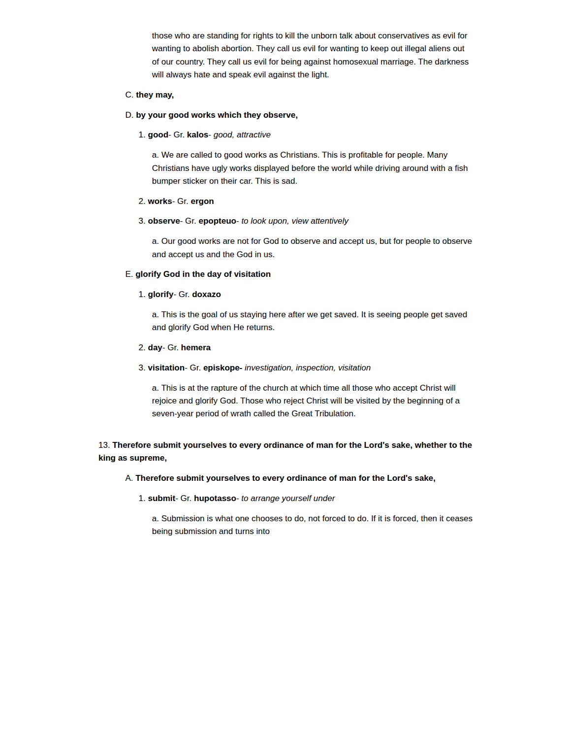those who are standing for rights to kill the unborn talk about conservatives as evil for wanting to abolish abortion. They call us evil for wanting to keep out illegal aliens out of our country. They call us evil for being against homosexual marriage. The darkness will always hate and speak evil against the light.
C. they may,
D. by your good works which they observe,
1. good- Gr. kalos- good, attractive
a. We are called to good works as Christians. This is profitable for people. Many Christians have ugly works displayed before the world while driving around with a fish bumper sticker on their car. This is sad.
2. works- Gr. ergon
3. observe- Gr. epopteuo- to look upon, view attentively
a. Our good works are not for God to observe and accept us, but for people to observe and accept us and the God in us.
E. glorify God in the day of visitation
1. glorify- Gr. doxazo
a. This is the goal of us staying here after we get saved. It is seeing people get saved and glorify God when He returns.
2. day- Gr. hemera
3. visitation- Gr. episkope- investigation, inspection, visitation
a. This is at the rapture of the church at which time all those who accept Christ will rejoice and glorify God. Those who reject Christ will be visited by the beginning of a seven-year period of wrath called the Great Tribulation.
13. Therefore submit yourselves to every ordinance of man for the Lord's sake, whether to the king as supreme,
A. Therefore submit yourselves to every ordinance of man for the Lord's sake,
1. submit- Gr. hupotasso- to arrange yourself under
a. Submission is what one chooses to do, not forced to do. If it is forced, then it ceases being submission and turns into